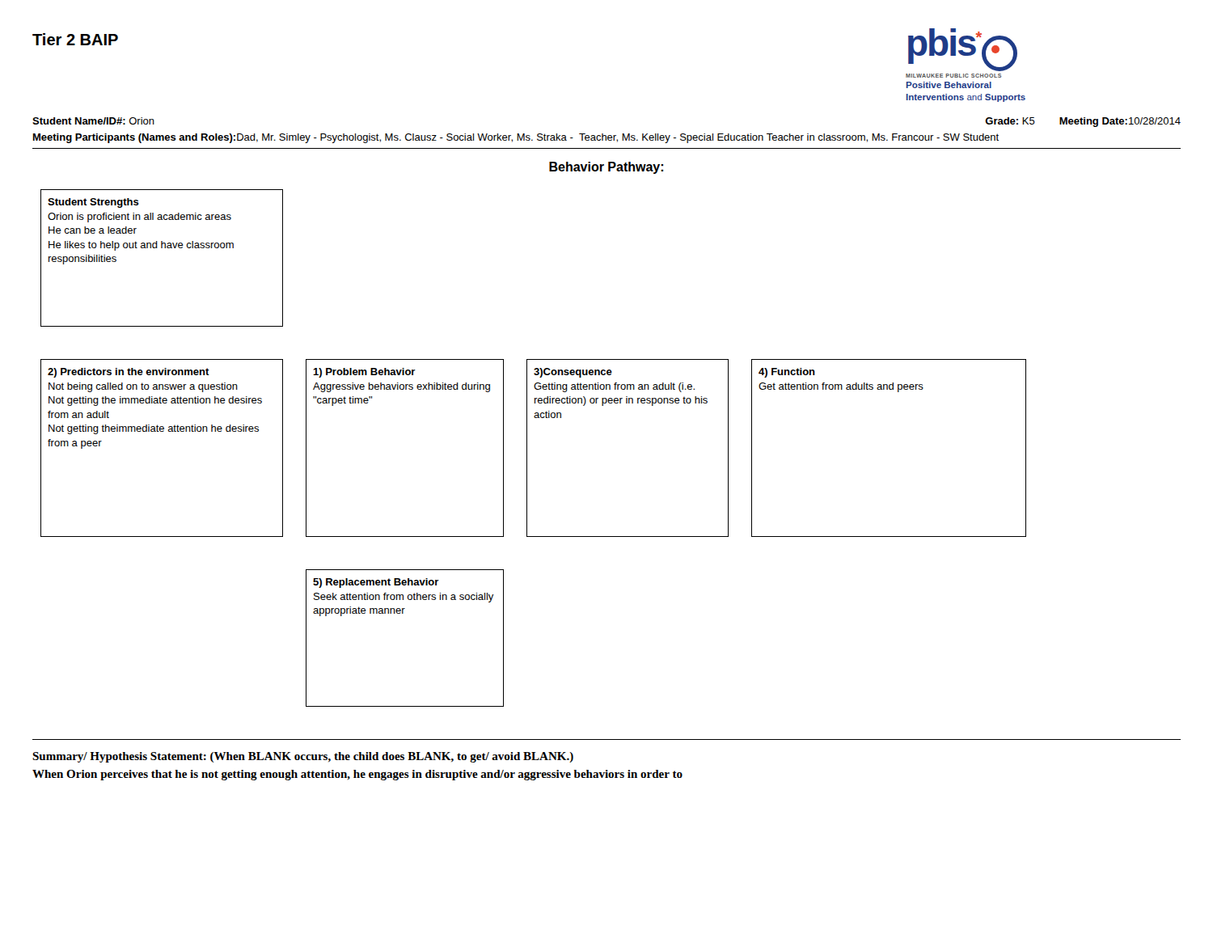Tier 2 BAIP
pbis*
MILWAUKEE PUBLIC SCHOOLS Positive Behavioral
Interventions and Supports
Student Name/ID#: Orion
Grade: K5 Meeting Date: 10/28/2014
Meeting Participants (Names and Roles): Dad, Mr. Simley - Psychologist, Ms. Clausz - Social Worker, Ms. Straka - Teacher, Ms. Kelley - Special Education Teacher in classroom, Ms. Francour - SW Student
Behavior Pathway:
Student Strengths
Orion is proficient in all academic areas
He can be a leader
He likes to help out and have classroom responsibilities
2) Predictors in the environment
Not being called on to answer a question
Not getting the immediate attention he desires from an adult
Not getting theimmediate attention he desires from a peer
1) Problem Behavior
Aggressive behaviors exhibited during "carpet time"
3)Consequence
Getting attention from an adult (i.e. redirection) or peer in response to his action
4) Function
Get attention from adults and peers
5) Replacement Behavior
Seek attention from others in a socially appropriate manner
Summary/ Hypothesis Statement: (When BLANK occurs, the child does BLANK, to get/ avoid BLANK.)
When Orion perceives that he is not getting enough attention, he engages in disruptive and/or aggressive behaviors in order to